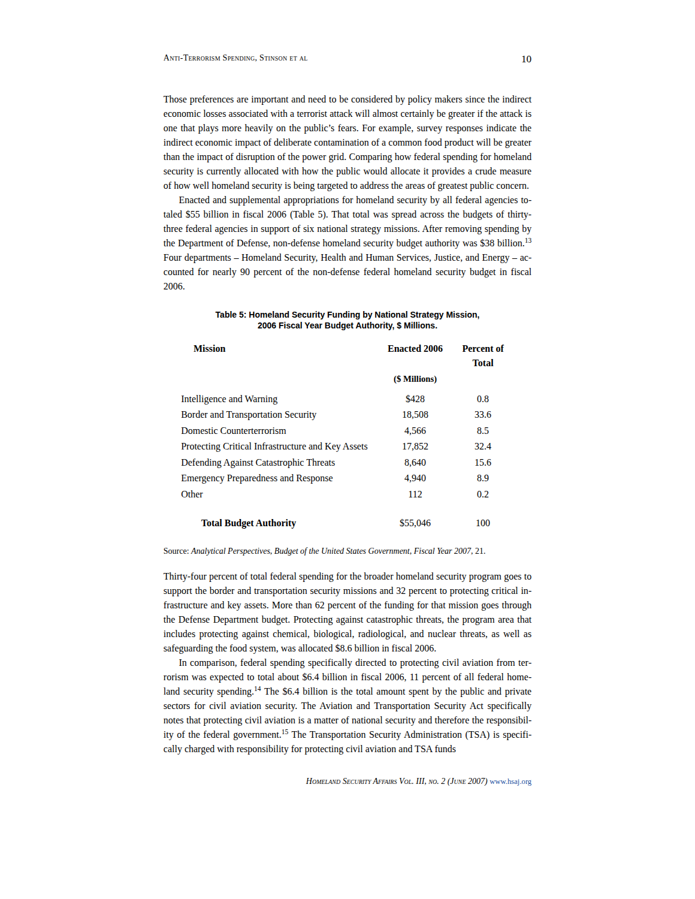Anti-Terrorism Spending, Stinson et al
10
Those preferences are important and need to be considered by policy makers since the indirect economic losses associated with a terrorist attack will almost certainly be greater if the attack is one that plays more heavily on the public’s fears. For example, survey responses indicate the indirect economic impact of deliberate contamination of a common food product will be greater than the impact of disruption of the power grid. Comparing how federal spending for homeland security is currently allocated with how the public would allocate it provides a crude measure of how well homeland security is being targeted to address the areas of greatest public concern.
Enacted and supplemental appropriations for homeland security by all federal agencies totaled $55 billion in fiscal 2006 (Table 5). That total was spread across the budgets of thirty-three federal agencies in support of six national strategy missions. After removing spending by the Department of Defense, non-defense homeland security budget authority was $38 billion.13 Four departments – Homeland Security, Health and Human Services, Justice, and Energy – accounted for nearly 90 percent of the non-defense federal homeland security budget in fiscal 2006.
Table 5: Homeland Security Funding by National Strategy Mission,
2006 Fiscal Year Budget Authority, $ Millions.
| Mission | Enacted 2006 | Percent of Total |
| --- | --- | --- |
| | ($ Millions) | |
| Intelligence and Warning | $428 | 0.8 |
| Border and Transportation Security | 18,508 | 33.6 |
| Domestic Counterterrorism | 4,566 | 8.5 |
| Protecting Critical Infrastructure and Key Assets | 17,852 | 32.4 |
| Defending Against Catastrophic Threats | 8,640 | 15.6 |
| Emergency Preparedness and Response | 4,940 | 8.9 |
| Other | 112 | 0.2 |
| Total Budget Authority | $55,046 | 100 |
Source: Analytical Perspectives, Budget of the United States Government, Fiscal Year 2007, 21.
Thirty-four percent of total federal spending for the broader homeland security program goes to support the border and transportation security missions and 32 percent to protecting critical infrastructure and key assets. More than 62 percent of the funding for that mission goes through the Defense Department budget. Protecting against catastrophic threats, the program area that includes protecting against chemical, biological, radiological, and nuclear threats, as well as safeguarding the food system, was allocated $8.6 billion in fiscal 2006.
In comparison, federal spending specifically directed to protecting civil aviation from terrorism was expected to total about $6.4 billion in fiscal 2006, 11 percent of all federal homeland security spending.14 The $6.4 billion is the total amount spent by the public and private sectors for civil aviation security. The Aviation and Transportation Security Act specifically notes that protecting civil aviation is a matter of national security and therefore the responsibility of the federal government.15 The Transportation Security Administration (TSA) is specifically charged with responsibility for protecting civil aviation and TSA funds
Homeland Security Affairs Vol. III, no. 2 (June 2007) www.hsaj.org